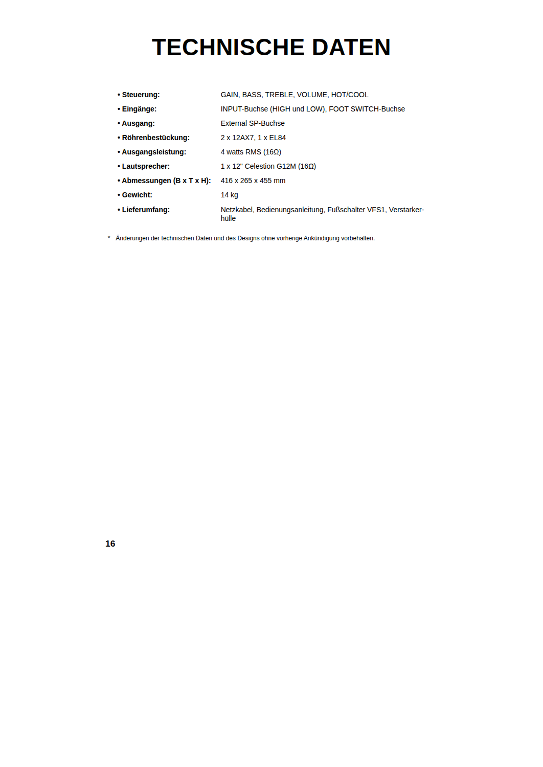TECHNISCHE DATEN
| • Steuerung: | GAIN, BASS, TREBLE, VOLUME, HOT/COOL |
| • Eingänge: | INPUT-Buchse (HIGH und LOW), FOOT SWITCH-Buchse |
| • Ausgang: | External SP-Buchse |
| • Röhrenbestückung: | 2 x 12AX7, 1 x EL84 |
| • Ausgangsleistung: | 4 watts RMS (16Ω) |
| • Lautsprecher: | 1 x 12" Celestion G12M (16Ω) |
| • Abmessungen (B x T x H): | 416 x 265 x 455 mm |
| • Gewicht: | 14 kg |
| • Lieferumfang: | Netzkabel, Bedienungsanleitung, Fußschalter VFS1, Verstarker-hülle |
*Änderungen der technischen Daten und des Designs ohne vorherige Ankündigung vorbehalten.
16